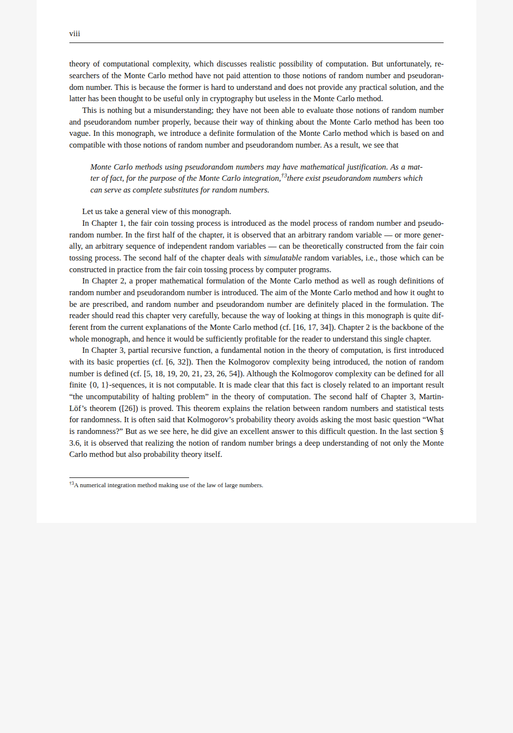viii
theory of computational complexity, which discusses realistic possibility of computation. But unfortunately, researchers of the Monte Carlo method have not paid attention to those notions of random number and pseudorandom number. This is because the former is hard to understand and does not provide any practical solution, and the latter has been thought to be useful only in cryptography but useless in the Monte Carlo method.
This is nothing but a misunderstanding; they have not been able to evaluate those notions of random number and pseudorandom number properly, because their way of thinking about the Monte Carlo method has been too vague. In this monograph, we introduce a definite formulation of the Monte Carlo method which is based on and compatible with those notions of random number and pseudorandom number. As a result, we see that
Monte Carlo methods using pseudorandom numbers may have mathematical justification. As a matter of fact, for the purpose of the Monte Carlo integration,†3there exist pseudorandom numbers which can serve as complete substitutes for random numbers.
Let us take a general view of this monograph.
In Chapter 1, the fair coin tossing process is introduced as the model process of random number and pseudorandom number. In the first half of the chapter, it is observed that an arbitrary random variable — or more generally, an arbitrary sequence of independent random variables — can be theoretically constructed from the fair coin tossing process. The second half of the chapter deals with simulatable random variables, i.e., those which can be constructed in practice from the fair coin tossing process by computer programs.
In Chapter 2, a proper mathematical formulation of the Monte Carlo method as well as rough definitions of random number and pseudorandom number is introduced. The aim of the Monte Carlo method and how it ought to be are prescribed, and random number and pseudorandom number are definitely placed in the formulation. The reader should read this chapter very carefully, because the way of looking at things in this monograph is quite different from the current explanations of the Monte Carlo method (cf. [16, 17, 34]). Chapter 2 is the backbone of the whole monograph, and hence it would be sufficiently profitable for the reader to understand this single chapter.
In Chapter 3, partial recursive function, a fundamental notion in the theory of computation, is first introduced with its basic properties (cf. [6, 32]). Then the Kolmogorov complexity being introduced, the notion of random number is defined (cf. [5, 18, 19, 20, 21, 23, 26, 54]). Although the Kolmogorov complexity can be defined for all finite {0, 1}-sequences, it is not computable. It is made clear that this fact is closely related to an important result “the uncomputability of halting problem” in the theory of computation. The second half of Chapter 3, Martin-Löf’s theorem ([26]) is proved. This theorem explains the relation between random numbers and statistical tests for randomness. It is often said that Kolmogorov’s probability theory avoids asking the most basic question “What is randomness?” But as we see here, he did give an excellent answer to this difficult question. In the last section § 3.6, it is observed that realizing the notion of random number brings a deep understanding of not only the Monte Carlo method but also probability theory itself.
†3A numerical integration method making use of the law of large numbers.